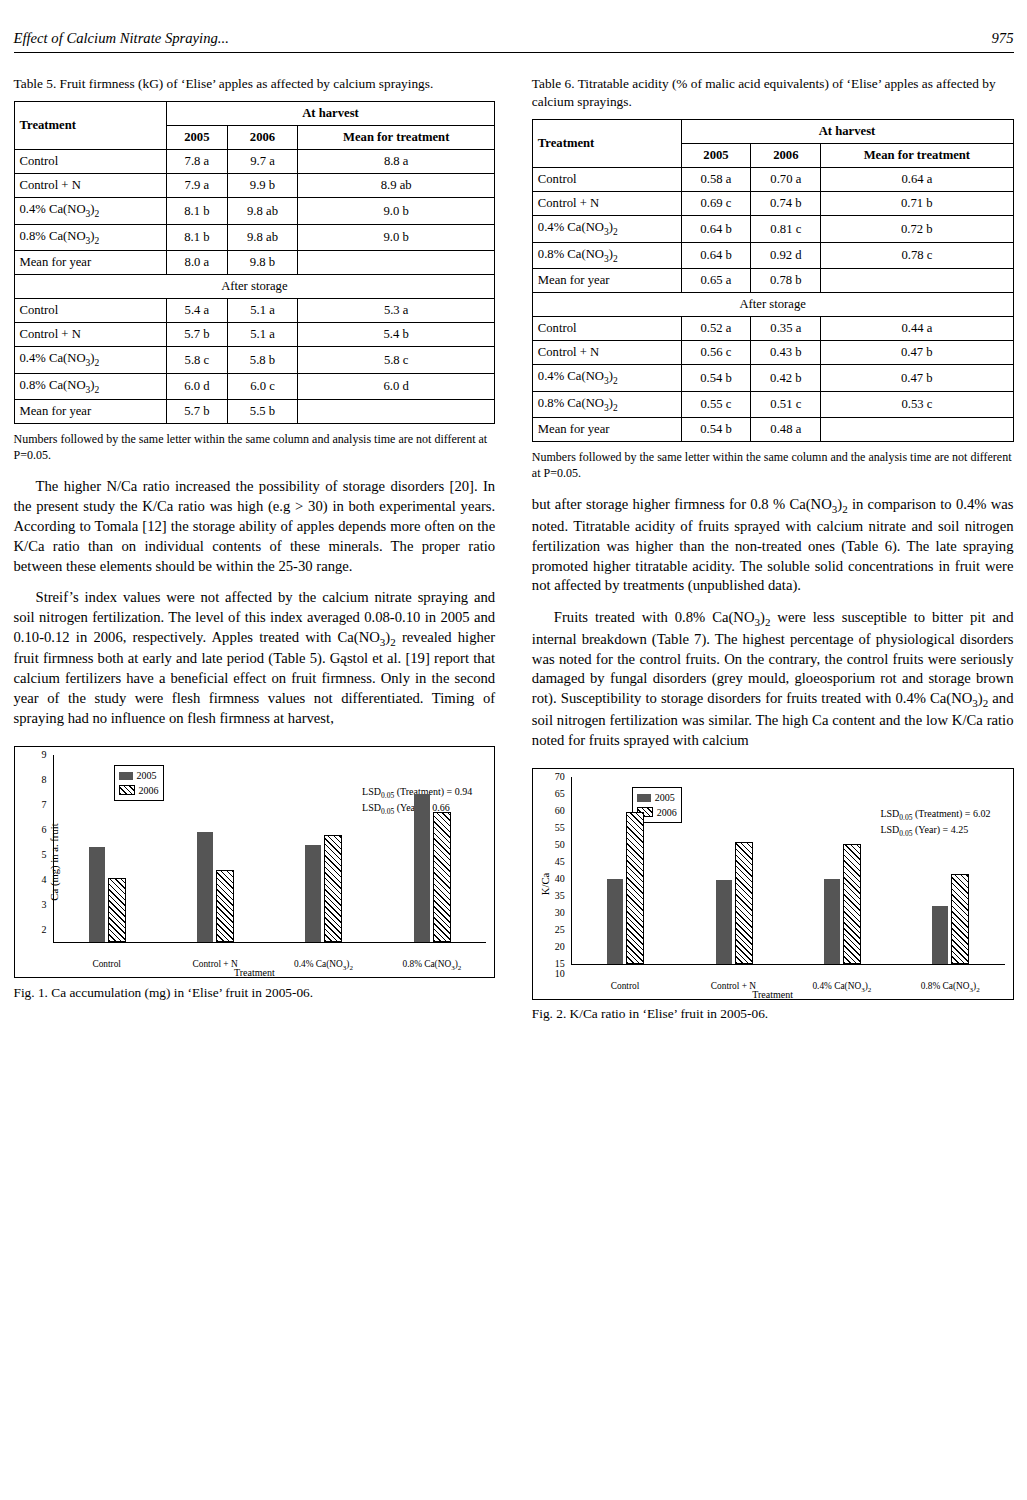Effect of Calcium Nitrate Spraying... 975
Table 5. Fruit firmness (kG) of ‘Elise’ apples as affected by calcium sprayings.
| Treatment | At harvest |
| --- | --- |
| 2005 | 2006 | Mean for treatment |
| Control | 7.8 a | 9.7 a | 8.8 a |
| Control + N | 7.9 a | 9.9 b | 8.9 ab |
| 0.4% Ca(NO 3 ) 2 | 8.1 b | 9.8 ab | 9.0 b |
| 0.8% Ca(NO 3 ) 2 | 8.1 b | 9.8 ab | 9.0 b |
| Mean for year | 8.0 a | 9.8 b | |
| After storage |
| Control | 5.4 a | 5.1 a | 5.3 a |
| Control + N | 5.7 b | 5.1 a | 5.4 b |
| 0.4% Ca(NO 3 ) 2 | 5.8 c | 5.8 b | 5.8 c |
| 0.8% Ca(NO 3 ) 2 | 6.0 d | 6.0 c | 6.0 d |
| Mean for year | 5.7 b | 5.5 b | |
Numbers followed by the same letter within the same column and analysis time are not different at P=0.05.
The higher N/Ca ratio increased the possibility of storage disorders [20]. In the present study the K/Ca ratio was high (e.g > 30) in both experimental years. According to Tomala [12] the storage ability of apples depends more often on the K/Ca ratio than on individual contents of these minerals. The proper ratio between these elements should be within the 25-30 range.
Streif’s index values were not affected by the calcium nitrate spraying and soil nitrogen fertilization. The level of this index averaged 0.08-0.10 in 2005 and 0.10-0.12 in 2006, respectively. Apples treated with Ca(NO3)2 revealed higher fruit firmness both at early and late period (Table 5). Gąstol et al. [19] report that calcium fertilizers have a beneficial effect on fruit firmness. Only in the second year of the study were flesh firmness values not differentiated. Timing of spraying had no influence on flesh firmness at harvest,
Ca (mg) in a. fruit
9 8 7 6 5 4 3 2
2005
2006
LSD0.05 (Treatment) = 0.94
LSD0.05 (Year) = 0.66
Control Control + N 0.4% Ca(NO3)2 0.8% Ca(NO3)2
Treatment
Fig. 1. Ca accumulation (mg) in ‘Elise’ fruit in 2005-06.
Table 6. Titratable acidity (% of malic acid equivalents) of ‘Elise’ apples as affected by calcium sprayings.
| Treatment | At harvest |
| --- | --- |
| 2005 | 2006 | Mean for treatment |
| Control | 0.58 a | 0.70 a | 0.64 a |
| Control + N | 0.69 c | 0.74 b | 0.71 b |
| 0.4% Ca(NO 3 ) 2 | 0.64 b | 0.81 c | 0.72 b |
| 0.8% Ca(NO 3 ) 2 | 0.64 b | 0.92 d | 0.78 c |
| Mean for year | 0.65 a | 0.78 b | |
| After storage |
| Control | 0.52 a | 0.35 a | 0.44 a |
| Control + N | 0.56 c | 0.43 b | 0.47 b |
| 0.4% Ca(NO 3 ) 2 | 0.54 b | 0.42 b | 0.47 b |
| 0.8% Ca(NO 3 ) 2 | 0.55 c | 0.51 c | 0.53 c |
| Mean for year | 0.54 b | 0.48 a | |
Numbers followed by the same letter within the same column and the analysis time are not different at P=0.05.
but after storage higher firmness for 0.8 % Ca(NO3)2 in comparison to 0.4% was noted. Titratable acidity of fruits sprayed with calcium nitrate and soil nitrogen fertilization was higher than the non-treated ones (Table 6). The late spraying promoted higher titratable acidity. The soluble solid concentrations in fruit were not affected by treatments (unpublished data).
Fruits treated with 0.8% Ca(NO3)2 were less susceptible to bitter pit and internal breakdown (Table 7). The highest percentage of physiological disorders was noted for the control fruits. On the contrary, the control fruits were seriously damaged by fungal disorders (grey mould, gloeosporium rot and storage brown rot). Susceptibility to storage disorders for fruits treated with 0.4% Ca(NO3)2 and soil nitrogen fertilization was similar. The high Ca content and the low K/Ca ratio noted for fruits sprayed with calcium
K/Ca
70 65 60 55 50 45 40 35 30 25 20 15 10
2005
2006
LSD0.05 (Treatment) = 6.02
LSD0.05 (Year) = 4.25
Control Control + N 0.4% Ca(NO3)2 0.8% Ca(NO3)2
Treatment
Fig. 2. K/Ca ratio in ‘Elise’ fruit in 2005-06.